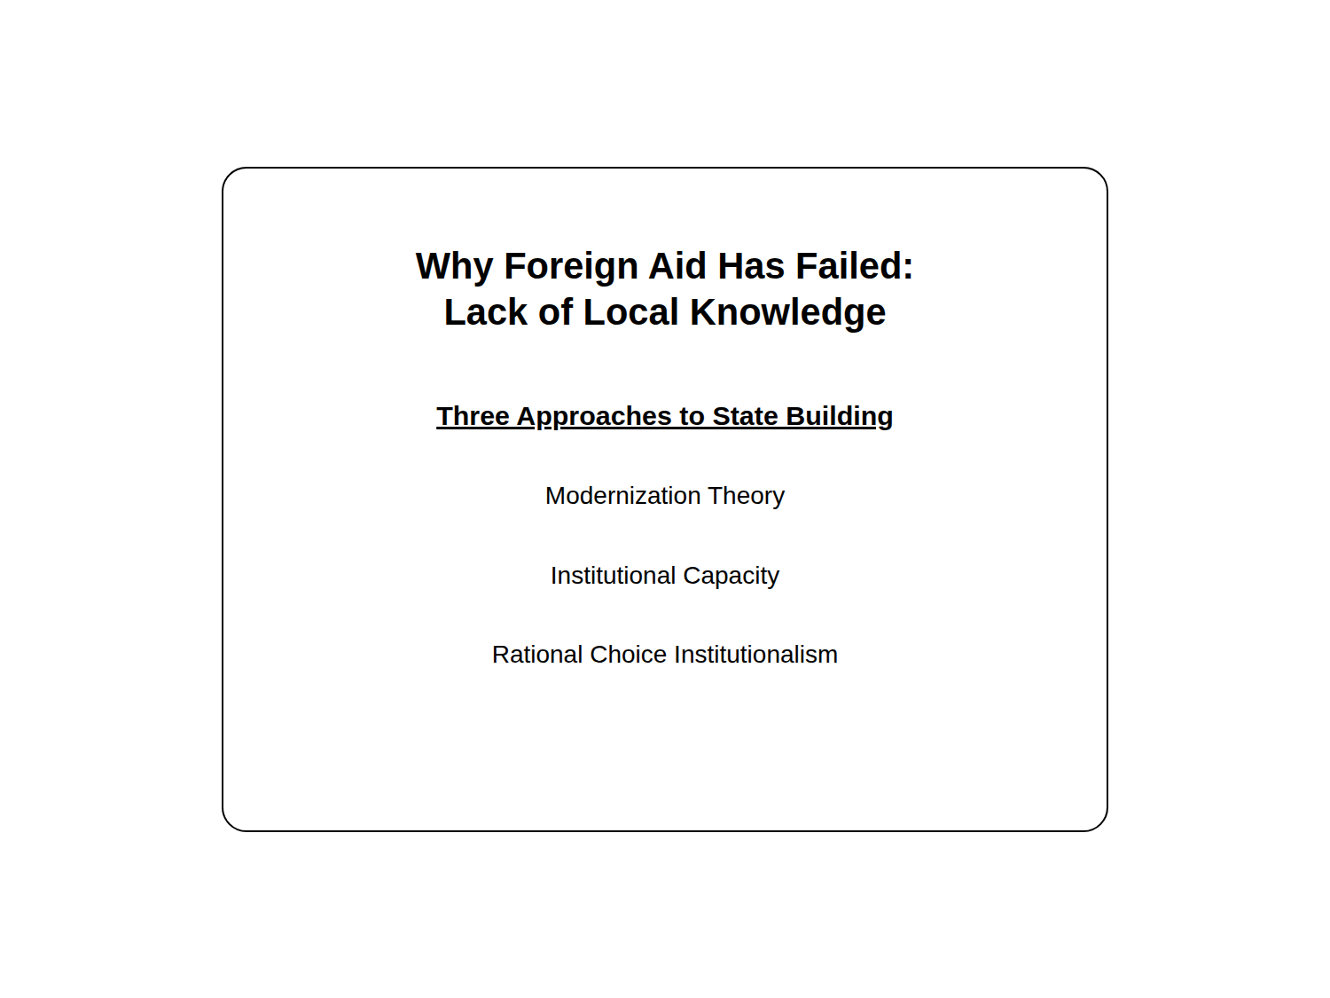Why Foreign Aid Has Failed:
Lack of Local Knowledge
Three Approaches to State Building
Modernization Theory
Institutional Capacity
Rational Choice Institutionalism